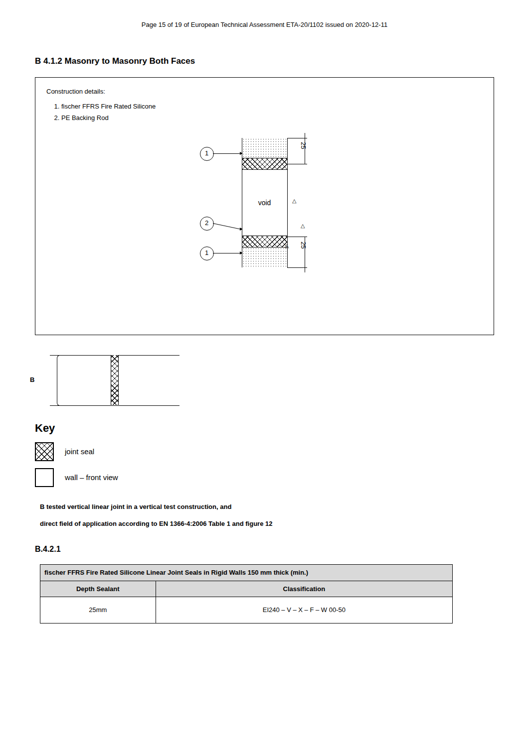Page 15 of 19 of European Technical Assessment ETA-20/1102 issued on 2020-12-11
B 4.1.2 Masonry to Masonry Both Faces
Construction details:
fischer FFRS Fire Rated Silicone
PE Backing Rod
void
1
2
1
25
25
△
△
△
B
Key
joint seal
wall – front view
B tested vertical linear joint in a vertical test construction, and
direct field of application according to EN 1366-4:2006 Table 1 and figure 12
B.4.2.1
| fischer FFRS Fire Rated Silicone Linear Joint Seals in Rigid Walls 150 mm thick (min.) |
| Depth Sealant | Classification |
| 25mm | EI240 – V – X – F – W 00-50 |